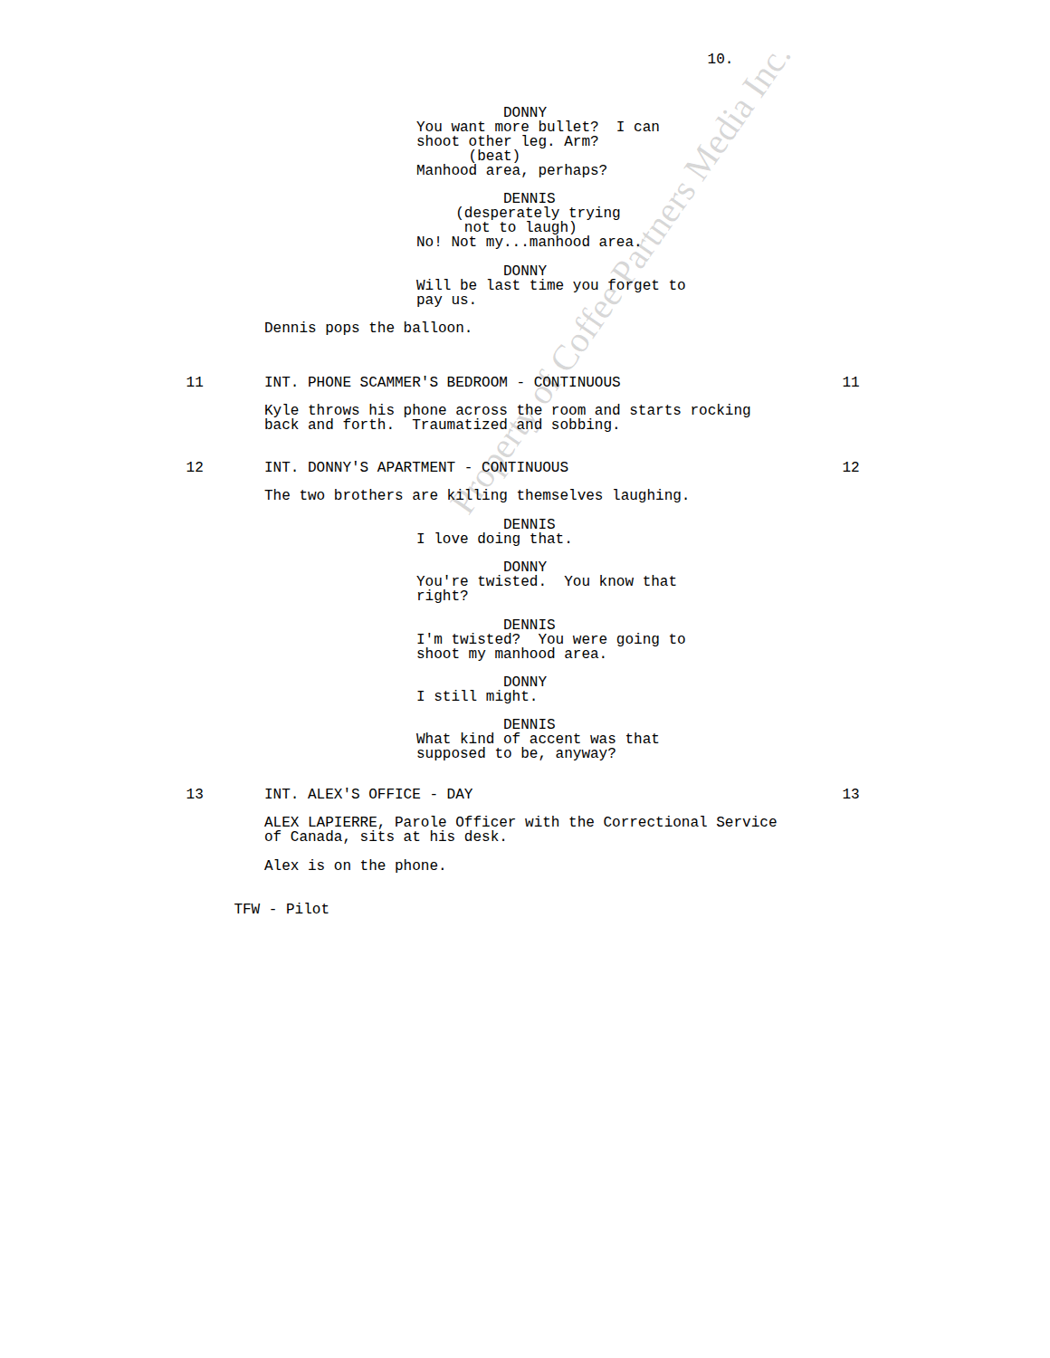10.
Property of Coffee Partners Media Inc.
DONNY
You want more bullet? I can shoot other leg. Arm?
(beat)
Manhood area, perhaps?
DENNIS
(desperately trying
not to laugh)
No! Not my...manhood area.
DONNY
Will be last time you forget to pay us.
Dennis pops the balloon.
11 11
INT. PHONE SCAMMER'S BEDROOM - CONTINUOUS
Kyle throws his phone across the room and starts rocking back and forth. Traumatized and sobbing.
12 12
INT. DONNY'S APARTMENT - CONTINUOUS
The two brothers are killing themselves laughing.
DENNIS
I love doing that.
DONNY
You're twisted. You know that right?
DENNIS
I'm twisted? You were going to shoot my manhood area.
DONNY
I still might.
DENNIS
What kind of accent was that supposed to be, anyway?
13 13
INT. ALEX'S OFFICE - DAY
ALEX LAPIERRE, Parole Officer with the Correctional Service of Canada, sits at his desk.
Alex is on the phone.
TFW - Pilot